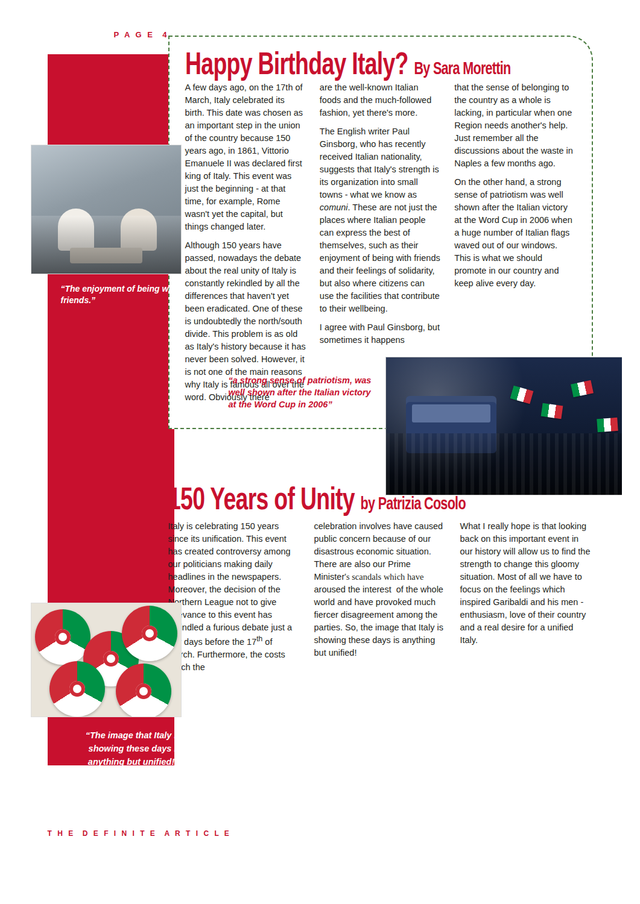P A G E 4
Happy Birthday Italy? By Sara Morettin
A few days ago, on the 17th of March, Italy celebrated its birth. This date was chosen as an important step in the union of the country because 150 years ago, in 1861, Vittorio Emanuele II was declared first king of Italy. This event was just the beginning - at that time, for example, Rome wasn't yet the capital, but things changed later.
Although 150 years have passed, nowadays the debate about the real unity of Italy is constantly rekindled by all the differences that haven't yet been eradicated. One of these is undoubtedly the north/south divide. This problem is as old as Italy's history because it has never been solved. However, it is not one of the main reasons why Italy is famous all over the word. Obviously there
are the well-known Italian foods and the much-followed fashion, yet there's more.
The English writer Paul Ginsborg, who has recently received Italian nationality, suggests that Italy's strength is its organization into small towns - what we know as comuni. These are not just the places where Italian people can express the best of themselves, such as their enjoyment of being with friends and their feelings of solidarity, but also where citizens can use the facilities that contribute to their wellbeing.
I agree with Paul Ginsborg, but sometimes it happens
that the sense of belonging to the country as a whole is lacking, in particular when one Region needs another's help. Just remember all the discussions about the waste in Naples a few months ago.
On the other hand, a strong sense of patriotism was well shown after the Italian victory at the Word Cup in 2006 when a huge number of Italian flags waved out of our windows. This is what we should promote in our country and keep alive every day.
“The enjoyment of being with friends.”
“a strong sense of patriotism, was well shown after the Italian victory at the Word Cup in 2006”
150 Years of Unity by Patrizia Cosolo
Italy is celebrating 150 years since its unification. This event has created controversy among our politicians making daily headlines in the newspapers. Moreover, the decision of the Northern League not to give relevance to this event has rekindled a furious debate just a few days before the 17th of March. Furthermore, the costs which the
celebration involves have caused public concern because of our disastrous economic situation. There are also our Prime Minister's scandals which have aroused the interest of the whole world and have provoked much fiercer disagreement among the parties. So, the image that Italy is showing these days is anything but unified!
What I really hope is that looking back on this important event in our history will allow us to find the strength to change this gloomy situation. Most of all we have to focus on the feelings which inspired Garibaldi and his men - enthusiasm, love of their country and a real desire for a unified Italy.
“The image that Italy is showing these days is anything but unified! “
T H E D E F I N I T E A R T I C L E